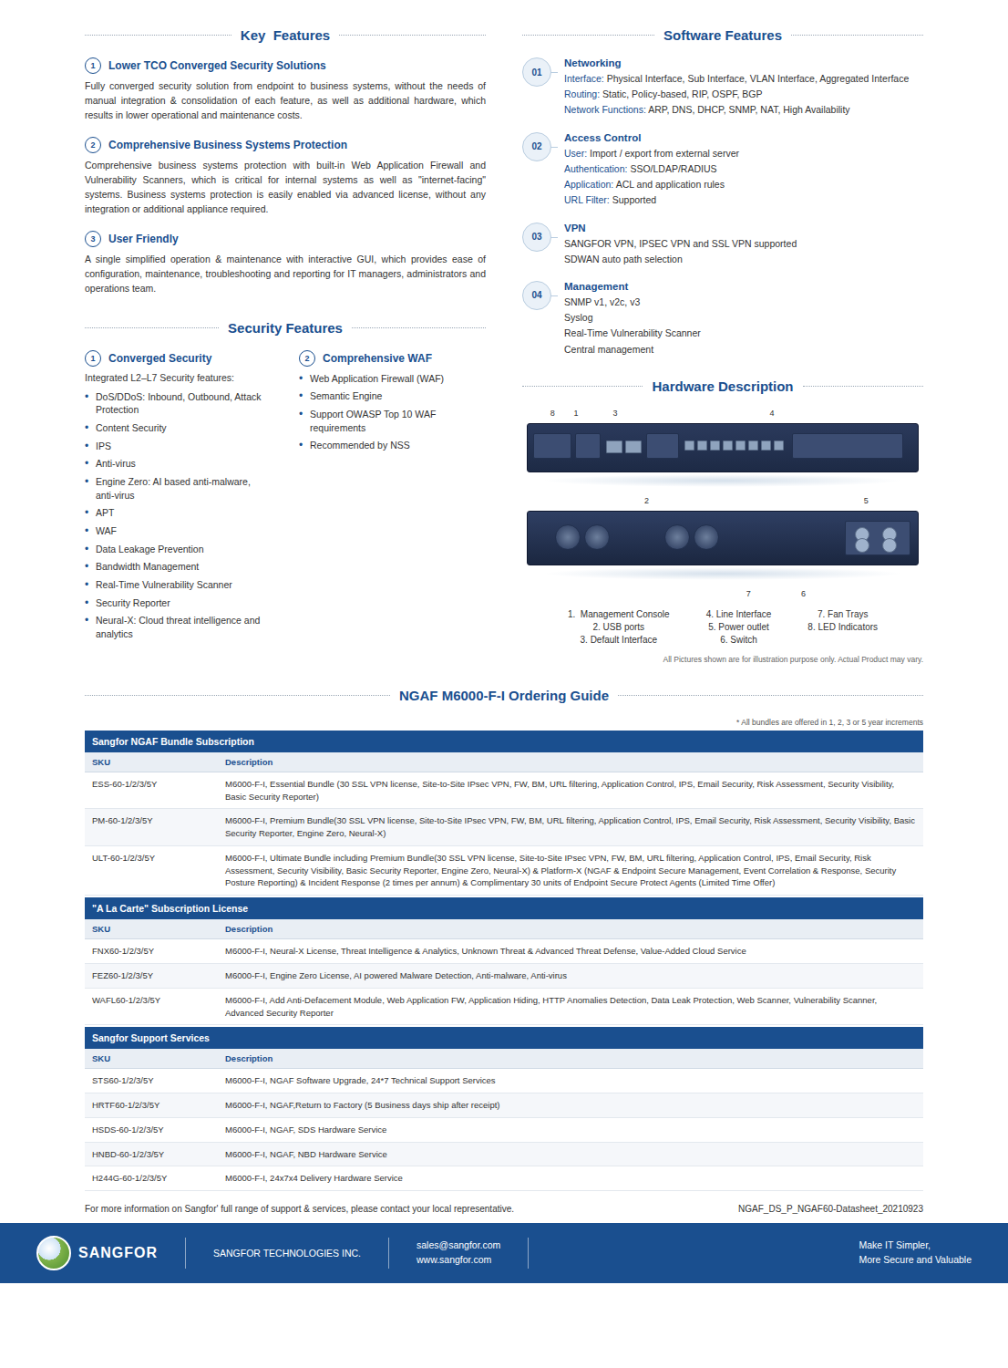Key Features
1 Lower TCO Converged Security Solutions
Fully converged security solution from endpoint to business systems, without the needs of manual integration & consolidation of each feature, as well as additional hardware, which results in lower operational and maintenance costs.
2 Comprehensive Business Systems Protection
Comprehensive business systems protection with built-in Web Application Firewall and Vulnerability Scanners, which is critical for internal systems as well as "internet-facing" systems. Business systems protection is easily enabled via advanced license, without any integration or additional appliance required.
3 User Friendly
A single simplified operation & maintenance with interactive GUI, which provides ease of configuration, maintenance, troubleshooting and reporting for IT managers, administrators and operations team.
Security Features
1 Converged Security
Integrated L2–L7 Security features:
DoS/DDoS: Inbound, Outbound, Attack Protection
Content Security
IPS
Anti-virus
Engine Zero: AI based anti-malware, anti-virus
APT
WAF
Data Leakage Prevention
Bandwidth Management
Real-Time Vulnerability Scanner
Security Reporter
Neural-X: Cloud threat intelligence and analytics
2 Comprehensive WAF
Web Application Firewall (WAF)
Semantic Engine
Support OWASP Top 10 WAF requirements
Recommended by NSS
Software Features
01
Networking
Interface: Physical Interface, Sub Interface, VLAN Interface, Aggregated Interface
Routing: Static, Policy-based, RIP, OSPF, BGP
Network Functions: ARP, DNS, DHCP, SNMP, NAT, High Availability
02
Access Control
User: Import / export from external server
Authentication: SSO/LDAP/RADIUS
Application: ACL and application rules
URL Filter: Supported
03
VPN
SANGFOR VPN, IPSEC VPN and SSL VPN supported
SDWAN auto path selection
04
Management
SNMP v1, v2c, v3
Syslog
Real-Time Vulnerability Scanner
Central management
Hardware Description
8 1 3 4
2 5
7 6
1. Management Console
2. USB ports
3. Default Interface
4. Line Interface
5. Power outlet
6. Switch
7. Fan Trays
8. LED Indicators
All Pictures shown are for illustration purpose only. Actual Product may vary.
NGAF M6000-F-I Ordering Guide
* All bundles are offered in 1, 2, 3 or 5 year increments
| Sangfor NGAF Bundle Subscription |
| --- |
| SKU | Description |
| ESS-60-1/2/3/5Y | M6000-F-I, Essential Bundle (30 SSL VPN license, Site-to-Site IPsec VPN, FW, BM, URL filtering, Application Control, IPS, Email Security, Risk Assessment, Security Visibility, Basic Security Reporter) |
| PM-60-1/2/3/5Y | M6000-F-I, Premium Bundle(30 SSL VPN license, Site-to-Site IPsec VPN, FW, BM, URL filtering, Application Control, IPS, Email Security, Risk Assessment, Security Visibility, Basic Security Reporter, Engine Zero, Neural-X) |
| ULT-60-1/2/3/5Y | M6000-F-I, Ultimate Bundle including Premium Bundle(30 SSL VPN license, Site-to-Site IPsec VPN, FW, BM, URL filtering, Application Control, IPS, Email Security, Risk Assessment, Security Visibility, Basic Security Reporter, Engine Zero, Neural-X) & Platform-X (NGAF & Endpoint Secure Management, Event Correlation & Response, Security Posture Reporting) & Incident Response (2 times per annum) & Complimentary 30 units of Endpoint Secure Protect Agents (Limited Time Offer) |
| "A La Carte" Subscription License |
| --- |
| SKU | Description |
| FNX60-1/2/3/5Y | M6000-F-I, Neural-X License, Threat Intelligence & Analytics, Unknown Threat & Advanced Threat Defense, Value-Added Cloud Service |
| FEZ60-1/2/3/5Y | M6000-F-I, Engine Zero License, AI powered Malware Detection, Anti-malware, Anti-virus |
| WAFL60-1/2/3/5Y | M6000-F-I, Add Anti-Defacement Module, Web Application FW, Application Hiding, HTTP Anomalies Detection, Data Leak Protection, Web Scanner, Vulnerability Scanner, Advanced Security Reporter |
| Sangfor Support Services |
| --- |
| SKU | Description |
| STS60-1/2/3/5Y | M6000-F-I, NGAF Software Upgrade, 24*7 Technical Support Services |
| HRTF60-1/2/3/5Y | M6000-F-I, NGAF,Return to Factory (5 Business days ship after receipt) |
| HSDS-60-1/2/3/5Y | M6000-F-I, NGAF, SDS Hardware Service |
| HNBD-60-1/2/3/5Y | M6000-F-I, NGAF, NBD Hardware Service |
| H244G-60-1/2/3/5Y | M6000-F-I, 24x7x4 Delivery Hardware Service |
For more information on Sangfor' full range of support & services, please contact your local representative.
NGAF_DS_P_NGAF60-Datasheet_20210923
SANGFOR
SANGFOR TECHNOLOGIES INC.
sales@sangfor.com
www.sangfor.com
Make IT Simpler,
More Secure and Valuable